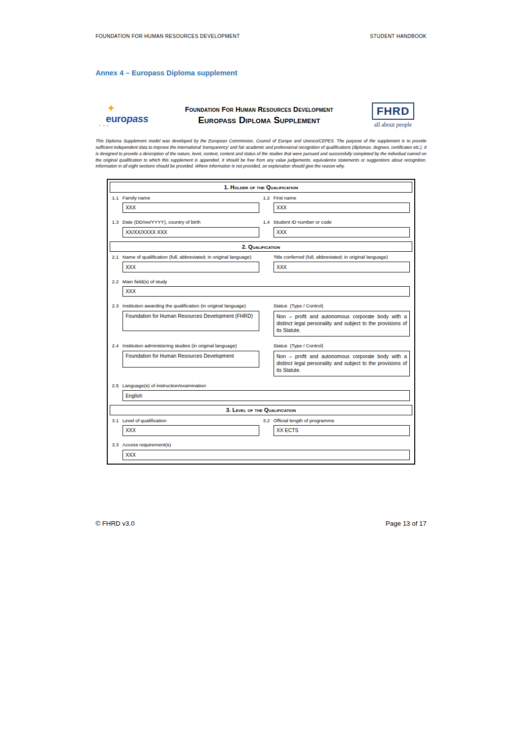FOUNDATION FOR HUMAN RESOURCES DEVELOPMENT STUDENT HANDBOOK
Annex 4 – Europass Diploma supplement
✦ euro pass • • •
Foundation For Human Resources Development
Europass Diploma Supplement
FHRD
all about people
This Diploma Supplement model was developed by the European Commission, Council of Europe and Unesco/CEPES. The purpose of the supplement is to provide sufficient independent data to improve the international 'transparency' and fair academic and professional recognition of qualifications (diplomas, degrees, certificates etc.). It is designed to provide a description of the nature, level, context, content and status of the studies that were pursued and successfully completed by the individual named on the original qualification to which this supplement is appended. It should be free from any value judgements, equivalence statements or suggestions about recognition. Information in all eight sections should be provided. Where information is not provided, an explanation should give the reason why.
| 1. Holder of the Qualification |
| 1.1 | Family name | 1.2 | First name |
| | XXX | | XXX |
| 1.3 | Date (DD/ mm /YYYY), country of birth | 1.4 | Student ID number or code |
| | XX/XX/XXXX XXX | | XXX |
| 2. Qualification |
| 2.1 | Name of qualification (full, abbreviated; in original language) | | Title conferred (full, abbreviated; in original language) |
| | XXX | | XXX |
| 2.2 | Main field(s) of study |
| | XXX |
| 2.3 | Institution awarding the qualification (in original language) | | Status (Type / Control) |
| | Foundation for Human Resources Development (FHRD) | | Non – profit and autonomous corporate body with a distinct legal personality and subject to the provisions of its Statute. |
| 2.4 | Institution administering studies (in original language) | | Status (Type / Control) |
| | Foundation for Human Resources Development | | Non – profit and autonomous corporate body with a distinct legal personality and subject to the provisions of its Statute. |
| 2.5 | Language(s) of instruction/examination |
| | English |
| 3. Level of the Qualification |
| 3.1 | Level of qualification | 3.2 | Official length of programme |
| | XXX | | XX ECTS |
| 3.3 | Access requirement(s) |
| | XXX |
© FHRD v3.0 Page 13 of 17